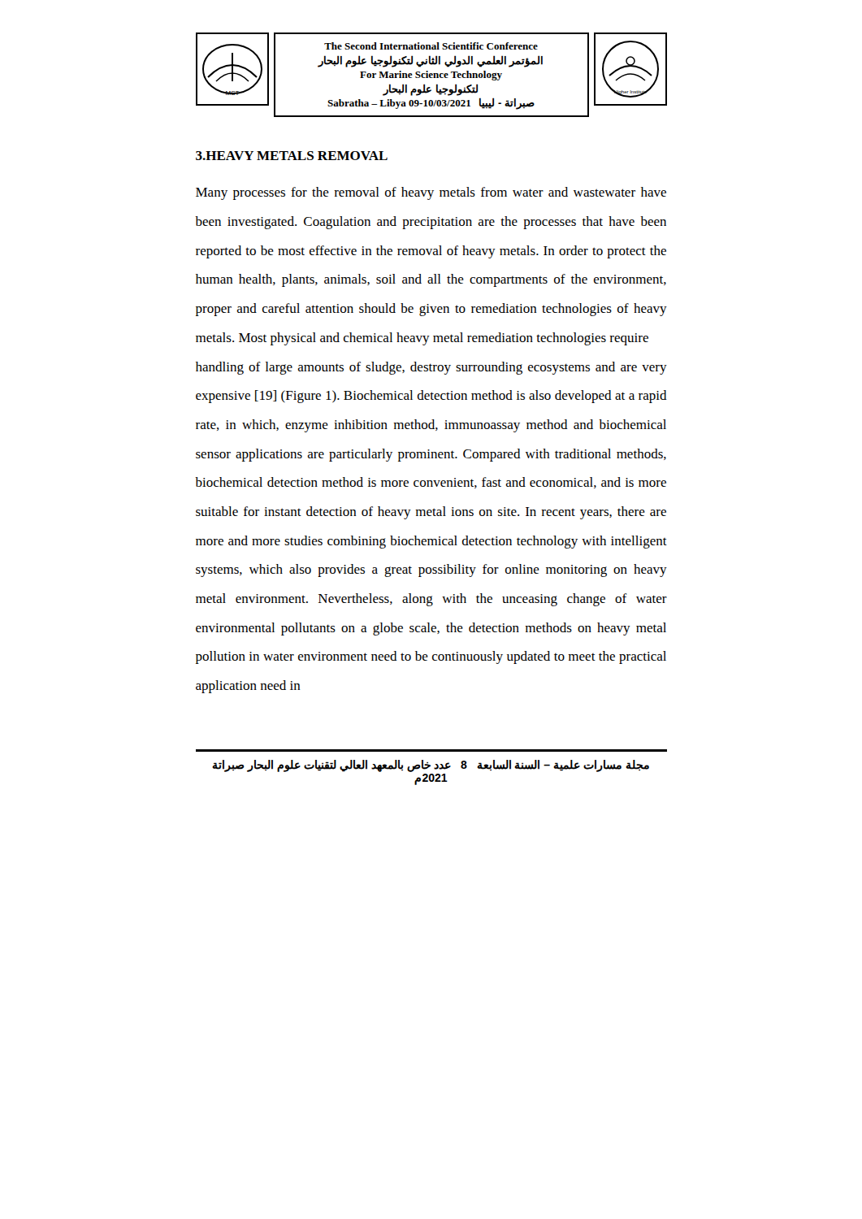The Second International Scientific Conference
المؤتمر العلمي الدولي الثاني لتكنولوجيا علوم البحار
For Marine Science Technology
لتكنولوجيا علوم البحار
Sabratha – Libya 09-10/03/2021 صبراتة - ليبيا
3.HEAVY METALS REMOVAL
Many processes for the removal of heavy metals from water and wastewater have been investigated. Coagulation and precipitation are the processes that have been reported to be most effective in the removal of heavy metals. In order to protect the human health, plants, animals, soil and all the compartments of the environment, proper and careful attention should be given to remediation technologies of heavy metals. Most physical and chemical heavy metal remediation technologies require
handling of large amounts of sludge, destroy surrounding ecosystems and are very expensive [19] (Figure 1). Biochemical detection method is also developed at a rapid rate, in which, enzyme inhibition method, immunoassay method and biochemical sensor applications are particularly prominent. Compared with traditional methods, biochemical detection method is more convenient, fast and economical, and is more suitable for instant detection of heavy metal ions on site. In recent years, there are more and more studies combining biochemical detection technology with intelligent systems, which also provides a great possibility for online monitoring on heavy metal environment. Nevertheless, along with the unceasing change of water environmental pollutants on a globe scale, the detection methods on heavy metal pollution in water environment need to be continuously updated to meet the practical application need in
مجلة مسارات علمية – السنة السابعة 8 عدد خاص بالمعهد العالي لتقنيات علوم البحار صبراتة 2021م